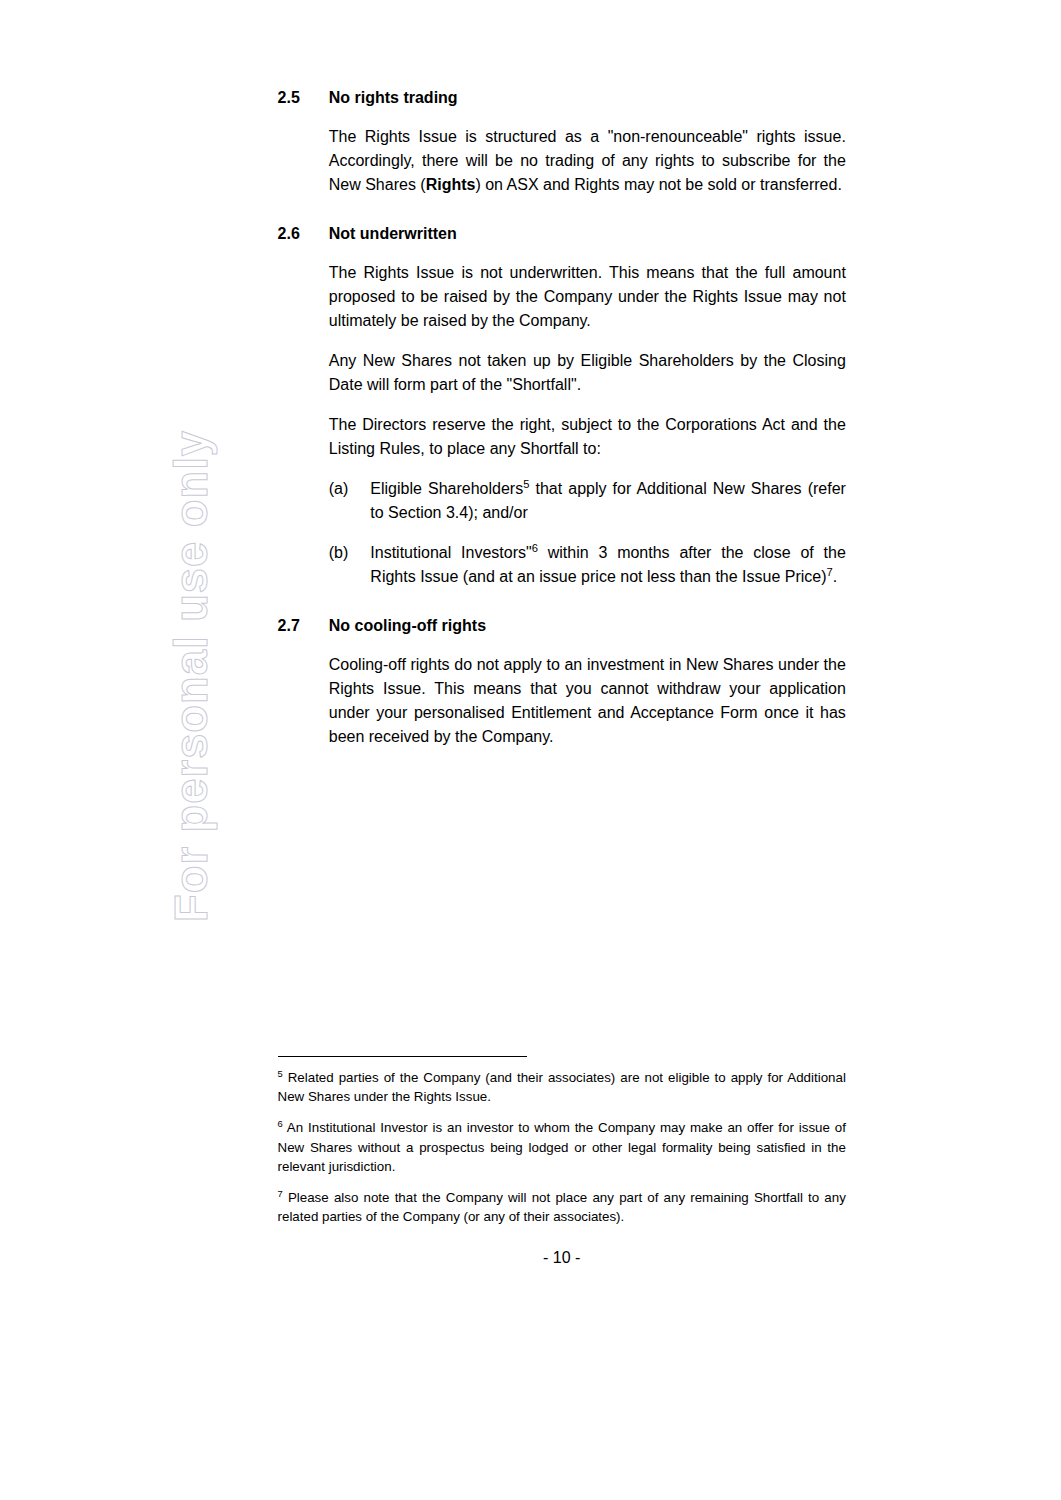For personal use only
2.5
No rights trading
The Rights Issue is structured as a "non-renounceable" rights issue. Accordingly, there will be no trading of any rights to subscribe for the New Shares (Rights) on ASX and Rights may not be sold or transferred.
2.6
Not underwritten
The Rights Issue is not underwritten. This means that the full amount proposed to be raised by the Company under the Rights Issue may not ultimately be raised by the Company.
Any New Shares not taken up by Eligible Shareholders by the Closing Date will form part of the "Shortfall".
The Directors reserve the right, subject to the Corporations Act and the Listing Rules, to place any Shortfall to:
(a)
Eligible Shareholders5 that apply for Additional New Shares (refer to Section 3.4); and/or
(b)
Institutional Investors"6 within 3 months after the close of the Rights Issue (and at an issue price not less than the Issue Price)7.
2.7
No cooling-off rights
Cooling-off rights do not apply to an investment in New Shares under the Rights Issue. This means that you cannot withdraw your application under your personalised Entitlement and Acceptance Form once it has been received by the Company.
5 Related parties of the Company (and their associates) are not eligible to apply for Additional New Shares under the Rights Issue.
6 An Institutional Investor is an investor to whom the Company may make an offer for issue of New Shares without a prospectus being lodged or other legal formality being satisfied in the relevant jurisdiction.
7 Please also note that the Company will not place any part of any remaining Shortfall to any related parties of the Company (or any of their associates).
- 10 -